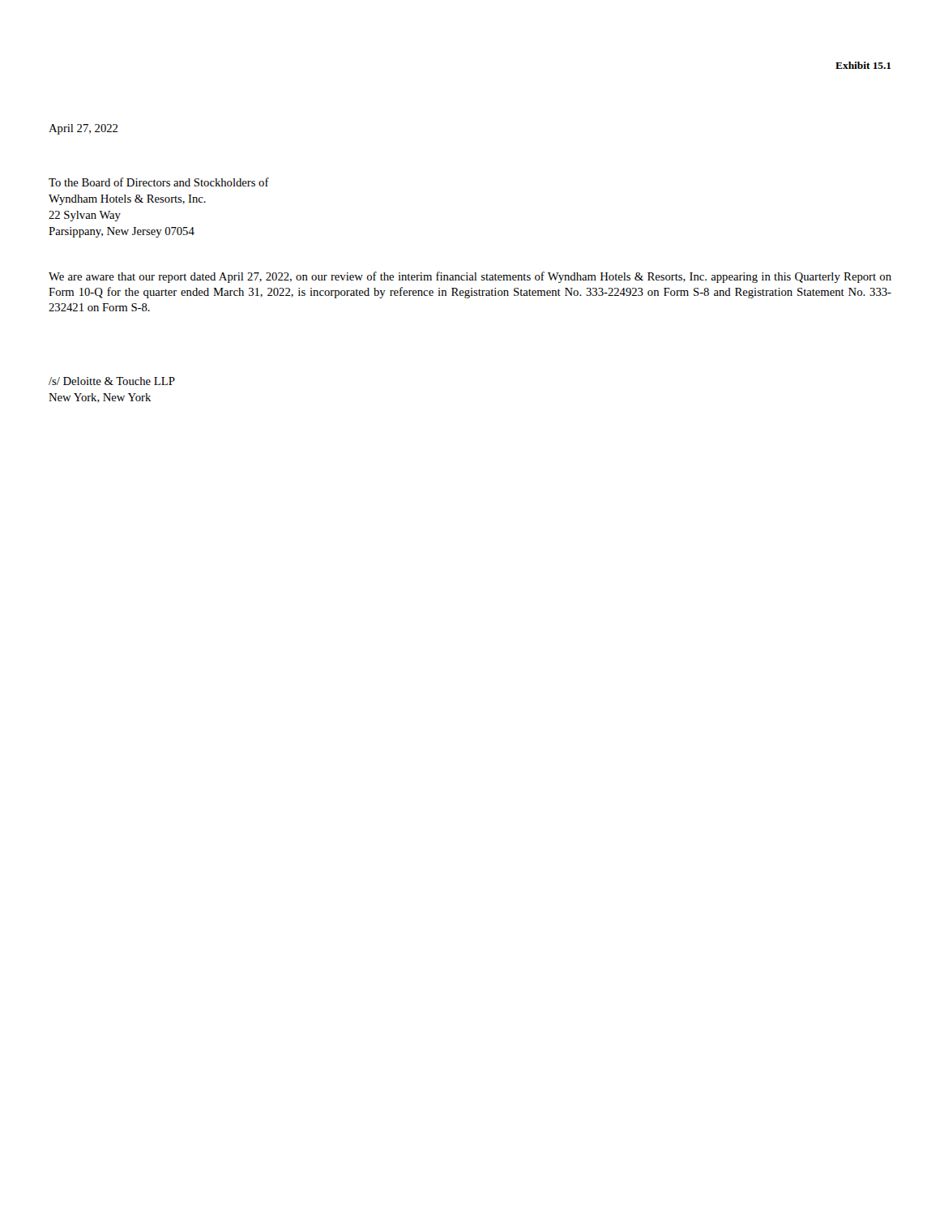Exhibit 15.1
April 27, 2022
To the Board of Directors and Stockholders of
Wyndham Hotels & Resorts, Inc.
22 Sylvan Way
Parsippany, New Jersey 07054
We are aware that our report dated April 27, 2022, on our review of the interim financial statements of Wyndham Hotels & Resorts, Inc. appearing in this Quarterly Report on Form 10-Q for the quarter ended March 31, 2022, is incorporated by reference in Registration Statement No. 333-224923 on Form S-8 and Registration Statement No. 333-232421 on Form S-8.
/s/ Deloitte & Touche LLP
New York, New York